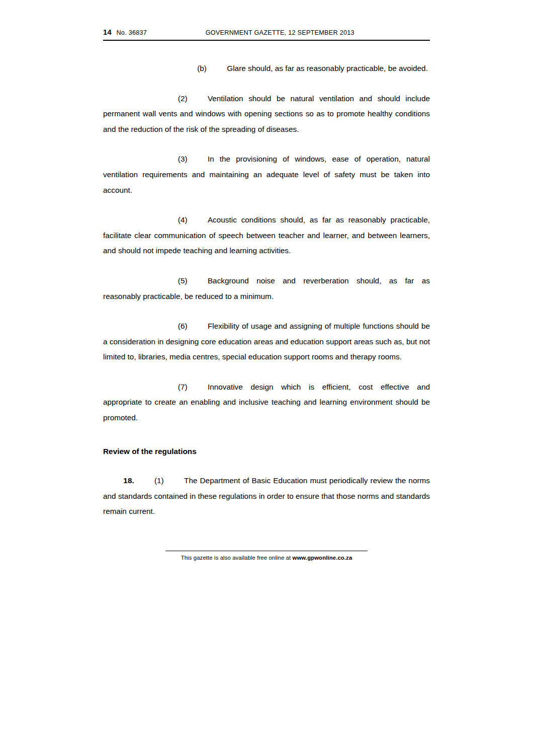14 No. 36837 GOVERNMENT GAZETTE, 12 SEPTEMBER 2013
(b) Glare should, as far as reasonably practicable, be avoided.
(2) Ventilation should be natural ventilation and should include permanent wall vents and windows with opening sections so as to promote healthy conditions and the reduction of the risk of the spreading of diseases.
(3) In the provisioning of windows, ease of operation, natural ventilation requirements and maintaining an adequate level of safety must be taken into account.
(4) Acoustic conditions should, as far as reasonably practicable, facilitate clear communication of speech between teacher and learner, and between learners, and should not impede teaching and learning activities.
(5) Background noise and reverberation should, as far as reasonably practicable, be reduced to a minimum.
(6) Flexibility of usage and assigning of multiple functions should be a consideration in designing core education areas and education support areas such as, but not limited to, libraries, media centres, special education support rooms and therapy rooms.
(7) Innovative design which is efficient, cost effective and appropriate to create an enabling and inclusive teaching and learning environment should be promoted.
Review of the regulations
18. (1) The Department of Basic Education must periodically review the norms and standards contained in these regulations in order to ensure that those norms and standards remain current.
This gazette is also available free online at www.gpwonline.co.za